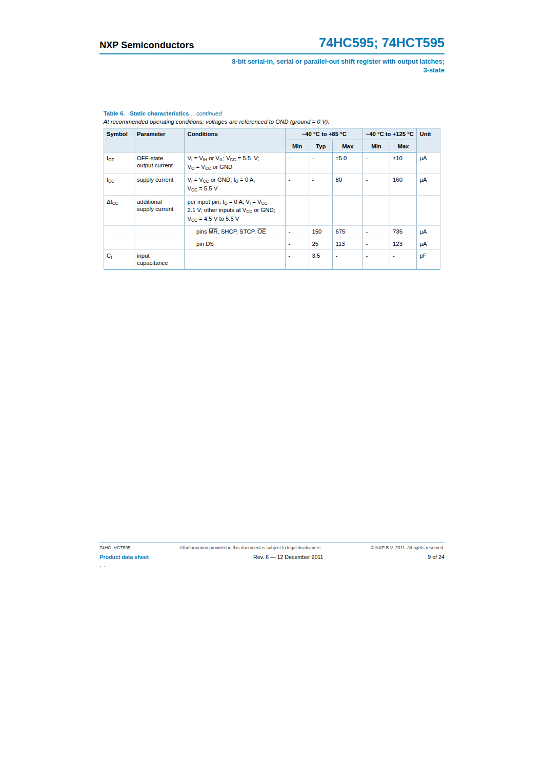NXP Semiconductors
74HC595; 74HCT595
8-bit serial-in, serial or parallel-out shift register with output latches;
3-state
Table 6. Static characteristics …continued
At recommended operating conditions; voltages are referenced to GND (ground = 0 V).
| Symbol | Parameter | Conditions | −40 °C to +85 °C | −40 °C to +125 °C | Unit |
| --- | --- | --- | --- | --- | --- |
| Min | Typ | Max | Min | Max |
| I OZ | OFF-state output current | V I = V IH or V IL ; V CC = 5.5 V; V O = V CC or GND | - | - | ±5.0 | - | ±10 | µA |
| I CC | supply current | V I = V CC or GND; I O = 0 A; V CC = 5.5 V | - | - | 80 | - | 160 | µA |
| ΔI CC | additional supply current | per input pin; I O = 0 A; V I = V CC − 2.1 V; other inputs at V CC or GND; V CC = 4.5 V to 5.5 V | | | | | | |
| | | pins MR , SHCP, STCP, OE | - | 150 | 675 | - | 735 | µA |
| | | pin DS | - | 25 | 113 | - | 123 | µA |
| C I | input capacitance | | - | 3.5 | - | - | - | pF |
74HC_HCT595
All information provided in this document is subject to legal disclaimers.
© NXP B.V. 2011. All rights reserved.
Product data sheet
Rev. 6 — 12 December 2011
9 of 24
. .